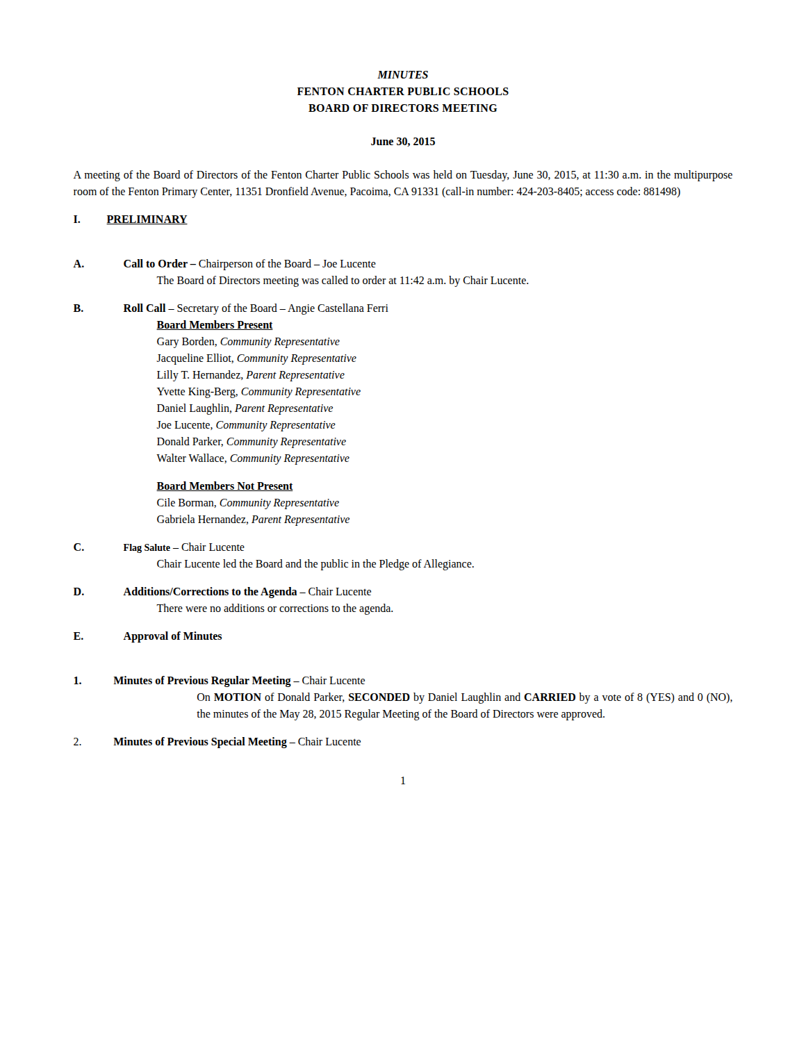MINUTES
FENTON CHARTER PUBLIC SCHOOLS
BOARD OF DIRECTORS MEETING
June 30, 2015
A meeting of the Board of Directors of the Fenton Charter Public Schools was held on Tuesday, June 30, 2015, at 11:30 a.m. in the multipurpose room of the Fenton Primary Center, 11351 Dronfield Avenue, Pacoima, CA 91331 (call-in number: 424-203-8405; access code: 881498)
| I. | PRELIMINARY |
| A. | Call to Order – Chairperson of the Board – Joe Lucente |
The Board of Directors meeting was called to order at 11:42 a.m. by Chair Lucente.
| B. | Roll Call – Secretary of the Board – Angie Castellana Ferri |
Board Members Present
Gary Borden, Community Representative
Jacqueline Elliot, Community Representative
Lilly T. Hernandez, Parent Representative
Yvette King-Berg, Community Representative
Daniel Laughlin, Parent Representative
Joe Lucente, Community Representative
Donald Parker, Community Representative
Walter Wallace, Community Representative
Board Members Not Present
Cile Borman, Community Representative
Gabriela Hernandez, Parent Representative
| C. | Flag Salute – Chair Lucente |
Chair Lucente led the Board and the public in the Pledge of Allegiance.
| D. | Additions/Corrections to the Agenda – Chair Lucente |
There were no additions or corrections to the agenda.
| E. | Approval of Minutes |
| 1. | Minutes of Previous Regular Meeting – Chair Lucente |
On MOTION of Donald Parker, SECONDED by Daniel Laughlin and CARRIED by a vote of 8 (YES) and 0 (NO), the minutes of the May 28, 2015 Regular Meeting of the Board of Directors were approved.
| 2. | Minutes of Previous Special Meeting – Chair Lucente |
1